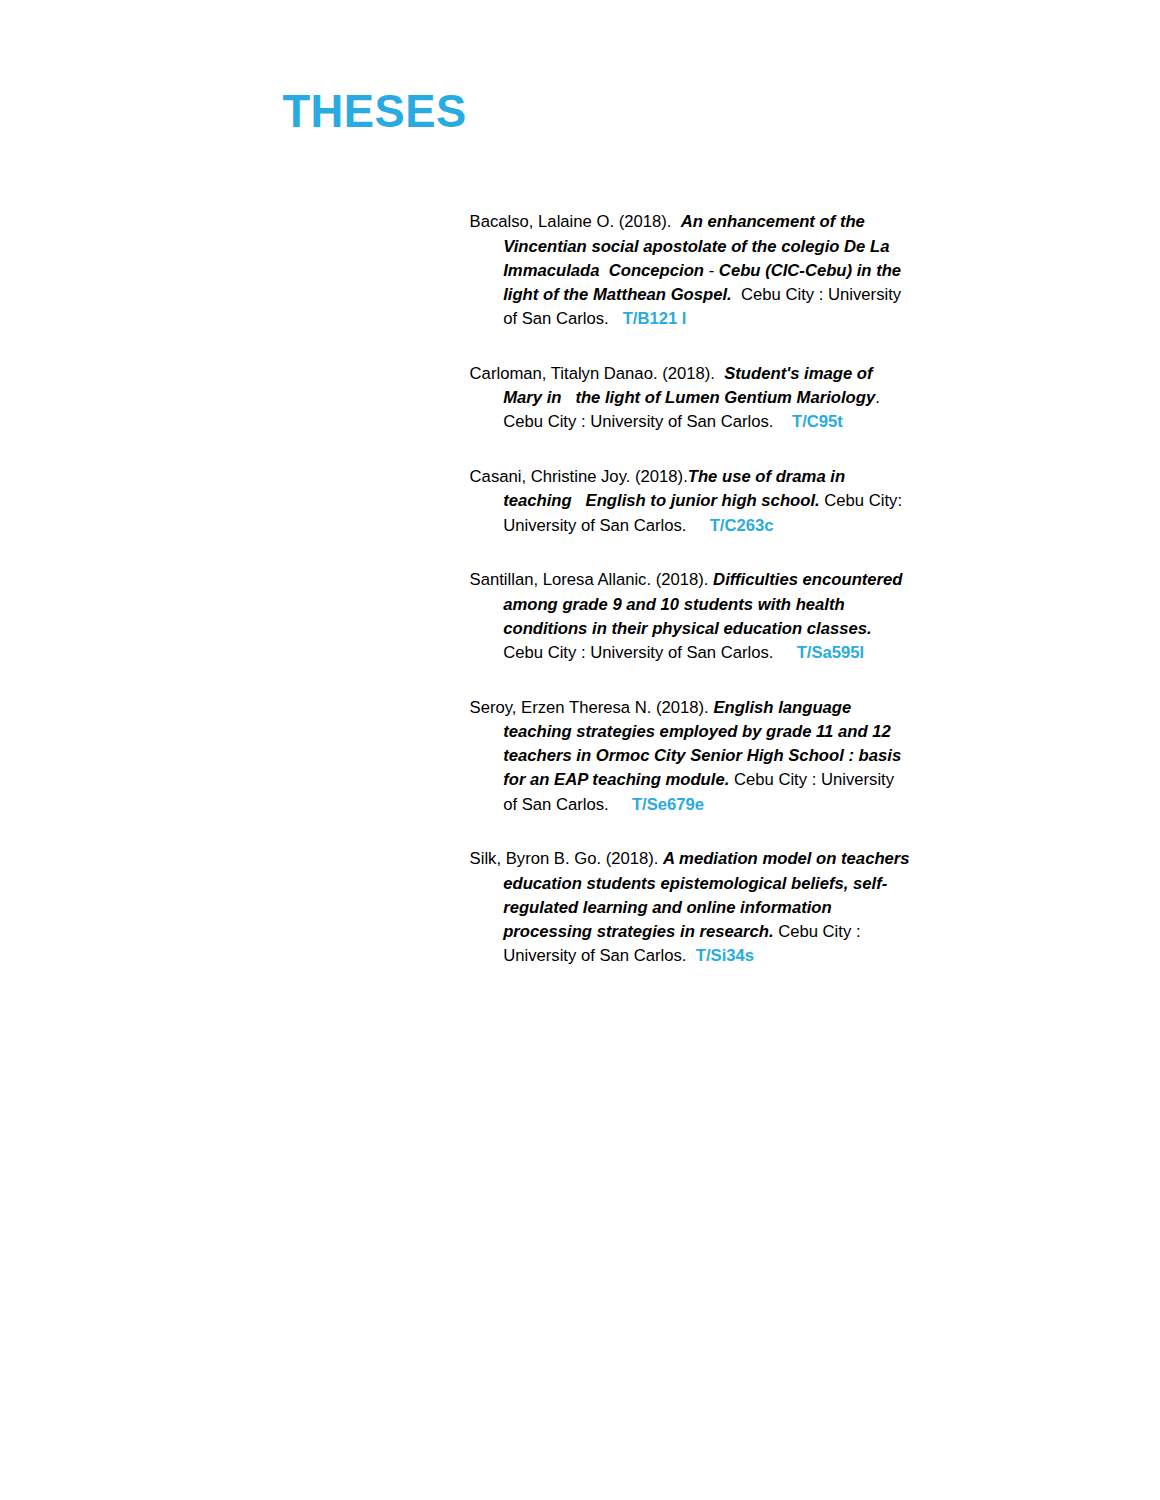THESES
Bacalso, Lalaine O. (2018). An enhancement of the Vincentian social apostolate of the colegio De La Immaculada Concepcion - Cebu (CIC-Cebu) in the light of the Matthean Gospel. Cebu City : University of San Carlos. T/B121 l
Carloman, Titalyn Danao. (2018). Student's image of Mary in the light of Lumen Gentium Mariology. Cebu City : University of San Carlos. T/C95t
Casani, Christine Joy. (2018).The use of drama in teaching English to junior high school. Cebu City: University of San Carlos. T/C263c
Santillan, Loresa Allanic. (2018). Difficulties encountered among grade 9 and 10 students with health conditions in their physical education classes. Cebu City : University of San Carlos. T/Sa595l
Seroy, Erzen Theresa N. (2018). English language teaching strategies employed by grade 11 and 12 teachers in Ormoc City Senior High School : basis for an EAP teaching module. Cebu City : University of San Carlos. T/Se679e
Silk, Byron B. Go. (2018). A mediation model on teachers education students epistemological beliefs, self-regulated learning and online information processing strategies in research. Cebu City : University of San Carlos. T/Si34s